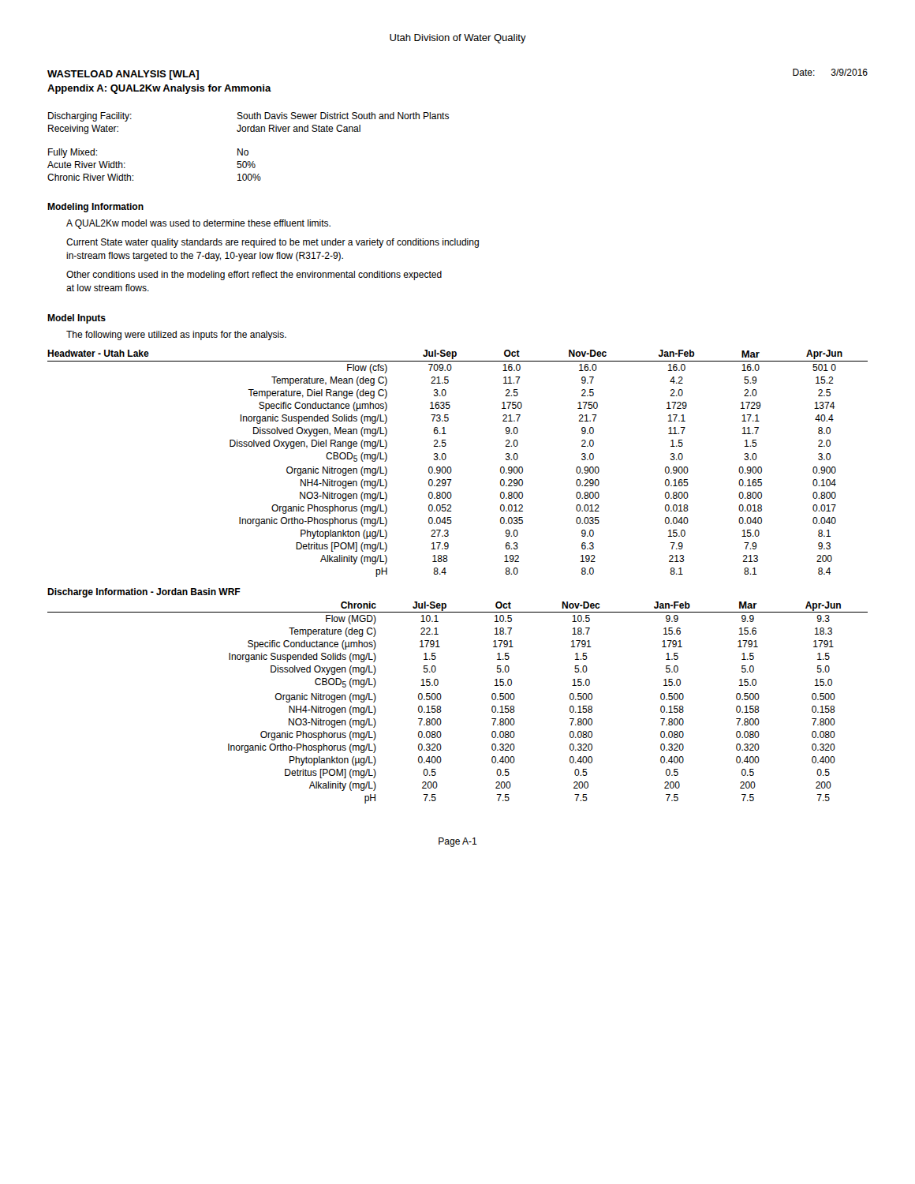Utah Division of Water Quality
WASTELOAD ANALYSIS [WLA]
Appendix A: QUAL2Kw Analysis for Ammonia
Date: 3/9/2016
| Discharging Facility: | South Davis Sewer District South and North Plants |
| Receiving Water: | Jordan River and State Canal |
| Fully Mixed: | No |
| Acute River Width: | 50% |
| Chronic River Width: | 100% |
Modeling Information
A QUAL2Kw model was used to determine these effluent limits.
Current State water quality standards are required to be met under a variety of conditions including
in-stream flows targeted to the 7-day, 10-year low flow (R317-2-9).
Other conditions used in the modeling effort reflect the environmental conditions expected
at low stream flows.
Model Inputs
The following were utilized as inputs for the analysis.
| Headwater - Utah Lake | Jul-Sep | Oct | Nov-Dec | Jan-Feb | Mar | Apr-Jun |
| --- | --- | --- | --- | --- | --- | --- |
| Flow (cfs) | 709.0 | 16.0 | 16.0 | 16.0 | 16.0 | 501 0 |
| Temperature, Mean (deg C) | 21.5 | 11.7 | 9.7 | 4.2 | 5.9 | 15.2 |
| Temperature, Diel Range (deg C) | 3.0 | 2.5 | 2.5 | 2.0 | 2.0 | 2.5 |
| Specific Conductance (µmhos) | 1635 | 1750 | 1750 | 1729 | 1729 | 1374 |
| Inorganic Suspended Solids (mg/L) | 73.5 | 21.7 | 21.7 | 17.1 | 17.1 | 40.4 |
| Dissolved Oxygen, Mean (mg/L) | 6.1 | 9.0 | 9.0 | 11.7 | 11.7 | 8.0 |
| Dissolved Oxygen, Diel Range (mg/L) | 2.5 | 2.0 | 2.0 | 1.5 | 1.5 | 2.0 |
| CBOD 5 (mg/L) | 3.0 | 3.0 | 3.0 | 3.0 | 3.0 | 3.0 |
| Organic Nitrogen (mg/L) | 0.900 | 0.900 | 0.900 | 0.900 | 0.900 | 0.900 |
| NH4-Nitrogen (mg/L) | 0.297 | 0.290 | 0.290 | 0.165 | 0.165 | 0.104 |
| NO3-Nitrogen (mg/L) | 0.800 | 0.800 | 0.800 | 0.800 | 0.800 | 0.800 |
| Organic Phosphorus (mg/L) | 0.052 | 0.012 | 0.012 | 0.018 | 0.018 | 0.017 |
| Inorganic Ortho-Phosphorus (mg/L) | 0.045 | 0.035 | 0.035 | 0.040 | 0.040 | 0.040 |
| Phytoplankton (µg/L) | 27.3 | 9.0 | 9.0 | 15.0 | 15.0 | 8.1 |
| Detritus [POM] (mg/L) | 17.9 | 6.3 | 6.3 | 7.9 | 7.9 | 9.3 |
| Alkalinity (mg/L) | 188 | 192 | 192 | 213 | 213 | 200 |
| pH | 8.4 | 8.0 | 8.0 | 8.1 | 8.1 | 8.4 |
| Discharge Information - Jordan Basin WRF |
| --- |
| Chronic | Jul-Sep | Oct | Nov-Dec | Jan-Feb | Mar | Apr-Jun |
| Flow (MGD) | 10.1 | 10.5 | 10.5 | 9.9 | 9.9 | 9.3 |
| Temperature (deg C) | 22.1 | 18.7 | 18.7 | 15.6 | 15.6 | 18.3 |
| Specific Conductance (µmhos) | 1791 | 1791 | 1791 | 1791 | 1791 | 1791 |
| Inorganic Suspended Solids (mg/L) | 1.5 | 1.5 | 1.5 | 1.5 | 1.5 | 1.5 |
| Dissolved Oxygen (mg/L) | 5.0 | 5.0 | 5.0 | 5.0 | 5.0 | 5.0 |
| CBOD 5 (mg/L) | 15.0 | 15.0 | 15.0 | 15.0 | 15.0 | 15.0 |
| Organic Nitrogen (mg/L) | 0.500 | 0.500 | 0.500 | 0.500 | 0.500 | 0.500 |
| NH4-Nitrogen (mg/L) | 0.158 | 0.158 | 0.158 | 0.158 | 0.158 | 0.158 |
| NO3-Nitrogen (mg/L) | 7.800 | 7.800 | 7.800 | 7.800 | 7.800 | 7.800 |
| Organic Phosphorus (mg/L) | 0.080 | 0.080 | 0.080 | 0.080 | 0.080 | 0.080 |
| Inorganic Ortho-Phosphorus (mg/L) | 0.320 | 0.320 | 0.320 | 0.320 | 0.320 | 0.320 |
| Phytoplankton (µg/L) | 0.400 | 0.400 | 0.400 | 0.400 | 0.400 | 0.400 |
| Detritus [POM] (mg/L) | 0.5 | 0.5 | 0.5 | 0.5 | 0.5 | 0.5 |
| Alkalinity (mg/L) | 200 | 200 | 200 | 200 | 200 | 200 |
| pH | 7.5 | 7.5 | 7.5 | 7.5 | 7.5 | 7.5 |
Page A-1